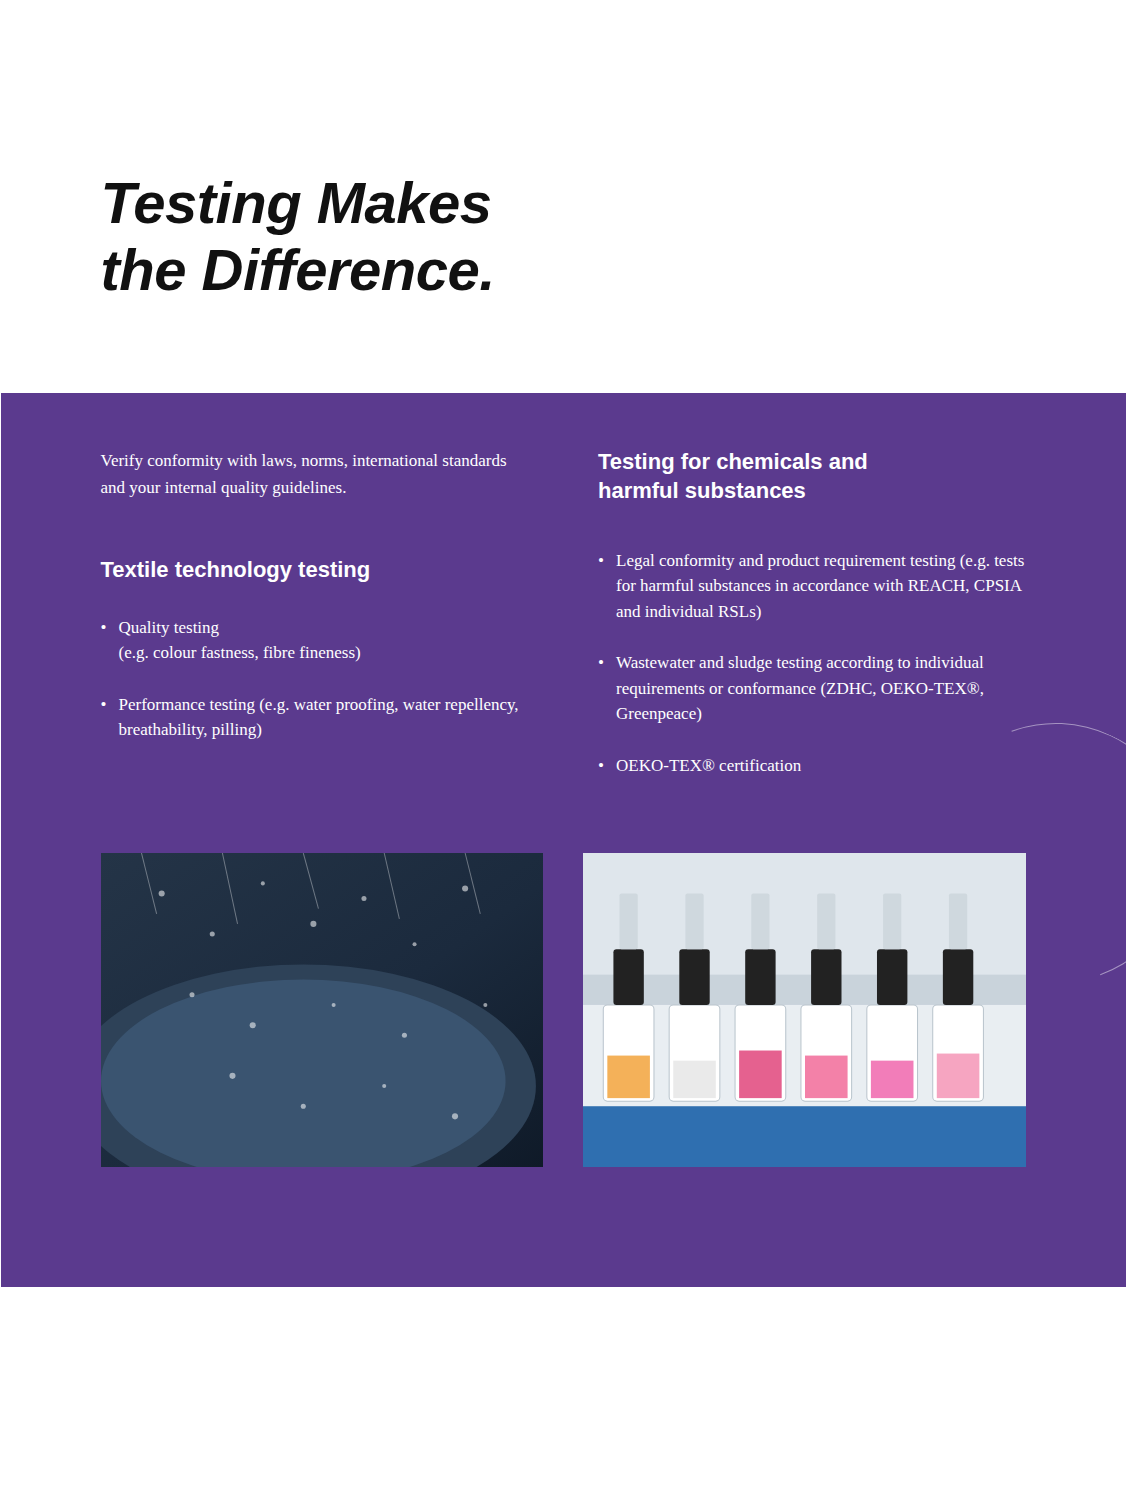Testing Makes
the Difference.
Verify conformity with laws, norms, international standards and your internal quality guidelines.
Textile technology testing
Quality testing
(e.g. colour fastness, fibre fineness)
Performance testing (e.g. water proofing, water repellency, breathability, pilling)
Testing for chemicals and
harmful substances
Legal conformity and product requirement testing (e.g. tests for harmful substances in accordance with REACH, CPSIA and individual RSLs)
Wastewater and sludge testing according to individual requirements or conformance (ZDHC, OEKO-TEX®, Greenpeace)
OEKO-TEX® certification